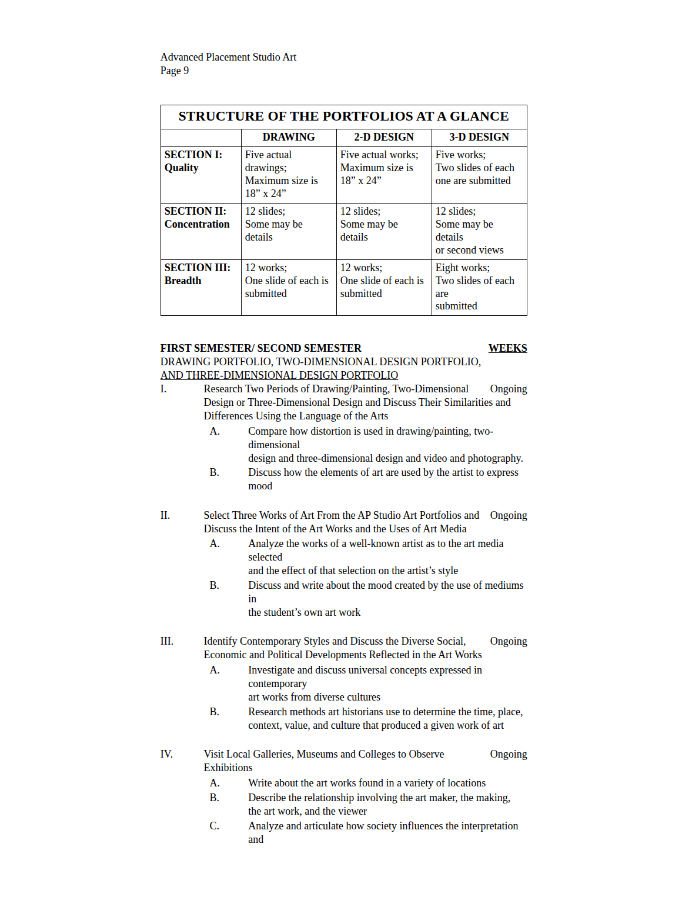Advanced Placement Studio Art
Page 9
STRUCTURE OF THE PORTFOLIOS AT A GLANCE
| | DRAWING | 2-D DESIGN | 3-D DESIGN |
| SECTION I: Quality | Five actual drawings; Maximum size is 18” x 24” | Five actual works; Maximum size is 18” x 24” | Five works; Two slides of each one are submitted |
| SECTION II: Concentration | 12 slides; Some may be details | 12 slides; Some may be details | 12 slides; Some may be details or second views |
| SECTION III: Breadth | 12 works; One slide of each is submitted | 12 works; One slide of each is submitted | Eight works; Two slides of each are submitted |
FIRST SEMESTER/ SECOND SEMESTER WEEKS
DRAWING PORTFOLIO, TWO-DIMENSIONAL DESIGN PORTFOLIO,
AND THREE-DIMENSIONAL DESIGN PORTFOLIO
I. Ongoing Research Two Periods of Drawing/Painting, Two-Dimensional Design or Three-Dimensional Design and Discuss Their Similarities and Differences Using the Language of the Arts
A. Compare how distortion is used in drawing/painting, two-dimensional design and three-dimensional design and video and photography.
B. Discuss how the elements of art are used by the artist to express mood
II. Ongoing Select Three Works of Art From the AP Studio Art Portfolios and Discuss the Intent of the Art Works and the Uses of Art Media
A. Analyze the works of a well-known artist as to the art media selected and the effect of that selection on the artist’s style
B. Discuss and write about the mood created by the use of mediums in the student’s own art work
III. Ongoing Identify Contemporary Styles and Discuss the Diverse Social, Economic and Political Developments Reflected in the Art Works
A. Investigate and discuss universal concepts expressed in contemporary art works from diverse cultures
B. Research methods art historians use to determine the time, place, context, value, and culture that produced a given work of art
IV. Ongoing Visit Local Galleries, Museums and Colleges to Observe Exhibitions
A. Write about the art works found in a variety of locations
B. Describe the relationship involving the art maker, the making, the art work, and the viewer
C. Analyze and articulate how society influences the interpretation and